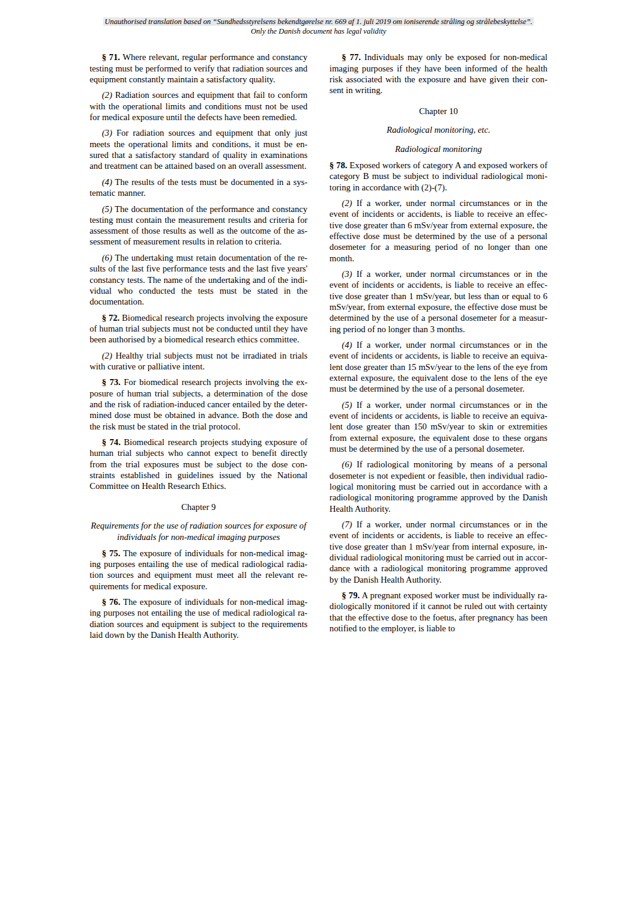Unauthorised translation based on “Sundhedsstyrelsens bekendtgørelse nr. 669 af 1. juli 2019 om ioniserende stråling og strålebeskyttelse”.
Only the Danish document has legal validity
§ 71. Where relevant, regular performance and constancy testing must be performed to verify that radiation sources and equipment constantly maintain a satisfactory quality.
(2) Radiation sources and equipment that fail to conform with the operational limits and conditions must not be used for medical exposure until the defects have been remedied.
(3) For radiation sources and equipment that only just meets the operational limits and conditions, it must be ensured that a satisfactory standard of quality in examinations and treatment can be attained based on an overall assessment.
(4) The results of the tests must be documented in a systematic manner.
(5) The documentation of the performance and constancy testing must contain the measurement results and criteria for assessment of those results as well as the outcome of the assessment of measurement results in relation to criteria.
(6) The undertaking must retain documentation of the results of the last five performance tests and the last five years' constancy tests. The name of the undertaking and of the individual who conducted the tests must be stated in the documentation.
§ 72. Biomedical research projects involving the exposure of human trial subjects must not be conducted until they have been authorised by a biomedical research ethics committee.
(2) Healthy trial subjects must not be irradiated in trials with curative or palliative intent.
§ 73. For biomedical research projects involving the exposure of human trial subjects, a determination of the dose and the risk of radiation-induced cancer entailed by the determined dose must be obtained in advance. Both the dose and the risk must be stated in the trial protocol.
§ 74. Biomedical research projects studying exposure of human trial subjects who cannot expect to benefit directly from the trial exposures must be subject to the dose constraints established in guidelines issued by the National Committee on Health Research Ethics.
Chapter 9
Requirements for the use of radiation sources for exposure of individuals for non-medical imaging purposes
§ 75. The exposure of individuals for non-medical imaging purposes entailing the use of medical radiological radiation sources and equipment must meet all the relevant requirements for medical exposure.
§ 76. The exposure of individuals for non-medical imaging purposes not entailing the use of medical radiological radiation sources and equipment is subject to the requirements laid down by the Danish Health Authority.
§ 77. Individuals may only be exposed for non-medical imaging purposes if they have been informed of the health risk associated with the exposure and have given their consent in writing.
Chapter 10
Radiological monitoring, etc.
Radiological monitoring
§ 78. Exposed workers of category A and exposed workers of category B must be subject to individual radiological monitoring in accordance with (2)-(7).
(2) If a worker, under normal circumstances or in the event of incidents or accidents, is liable to receive an effective dose greater than 6 mSv/year from external exposure, the effective dose must be determined by the use of a personal dosemeter for a measuring period of no longer than one month.
(3) If a worker, under normal circumstances or in the event of incidents or accidents, is liable to receive an effective dose greater than 1 mSv/year, but less than or equal to 6 mSv/year, from external exposure, the effective dose must be determined by the use of a personal dosemeter for a measuring period of no longer than 3 months.
(4) If a worker, under normal circumstances or in the event of incidents or accidents, is liable to receive an equivalent dose greater than 15 mSv/year to the lens of the eye from external exposure, the equivalent dose to the lens of the eye must be determined by the use of a personal dosemeter.
(5) If a worker, under normal circumstances or in the event of incidents or accidents, is liable to receive an equivalent dose greater than 150 mSv/year to skin or extremities from external exposure, the equivalent dose to these organs must be determined by the use of a personal dosemeter.
(6) If radiological monitoring by means of a personal dosemeter is not expedient or feasible, then individual radiological monitoring must be carried out in accordance with a radiological monitoring programme approved by the Danish Health Authority.
(7) If a worker, under normal circumstances or in the event of incidents or accidents, is liable to receive an effective dose greater than 1 mSv/year from internal exposure, individual radiological monitoring must be carried out in accordance with a radiological monitoring programme approved by the Danish Health Authority.
§ 79. A pregnant exposed worker must be individually radiologically monitored if it cannot be ruled out with certainty that the effective dose to the foetus, after pregnancy has been notified to the employer, is liable to